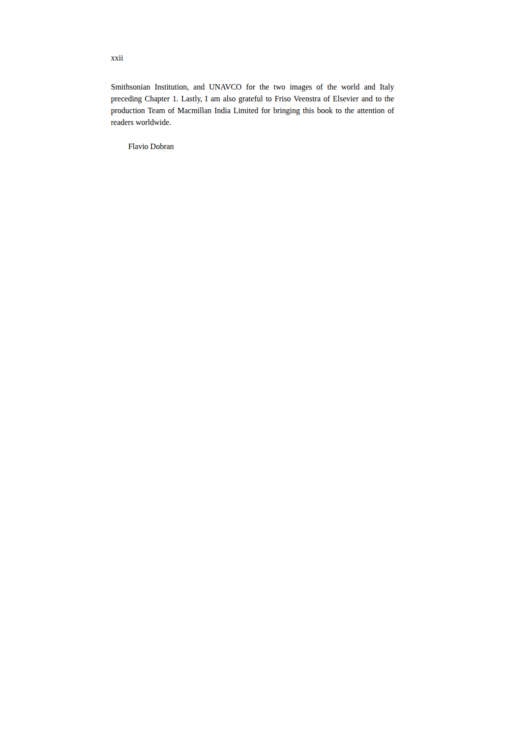xxii
Smithsonian Institution, and UNAVCO for the two images of the world and Italy preceding Chapter 1. Lastly, I am also grateful to Friso Veenstra of Elsevier and to the production Team of Macmillan India Limited for bringing this book to the attention of readers worldwide.
Flavio Dobran